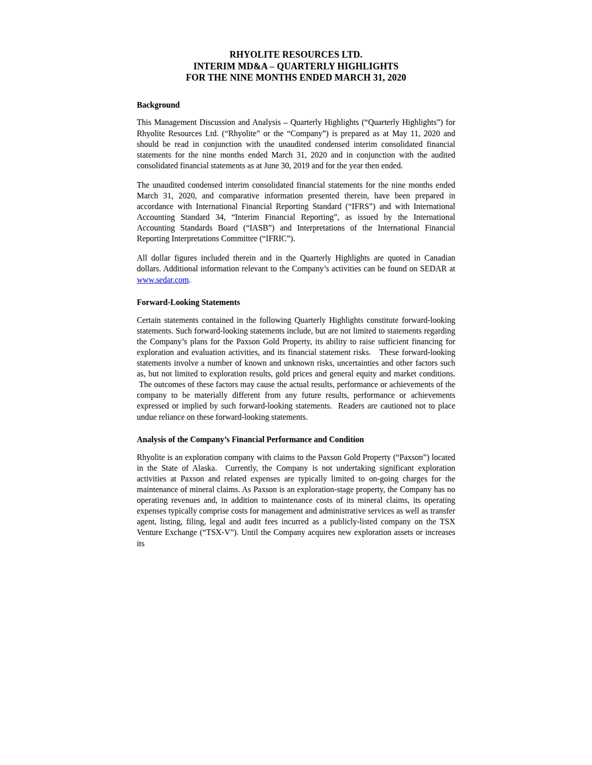RHYOLITE RESOURCES LTD. INTERIM MD&A – QUARTERLY HIGHLIGHTS FOR THE NINE MONTHS ENDED MARCH 31, 2020
Background
This Management Discussion and Analysis – Quarterly Highlights (“Quarterly Highlights”) for Rhyolite Resources Ltd. (“Rhyolite” or the “Company”) is prepared as at May 11, 2020 and should be read in conjunction with the unaudited condensed interim consolidated financial statements for the nine months ended March 31, 2020 and in conjunction with the audited consolidated financial statements as at June 30, 2019 and for the year then ended.
The unaudited condensed interim consolidated financial statements for the nine months ended March 31, 2020, and comparative information presented therein, have been prepared in accordance with International Financial Reporting Standard (“IFRS”) and with International Accounting Standard 34, “Interim Financial Reporting”, as issued by the International Accounting Standards Board (“IASB”) and Interpretations of the International Financial Reporting Interpretations Committee (“IFRIC”).
All dollar figures included therein and in the Quarterly Highlights are quoted in Canadian dollars. Additional information relevant to the Company’s activities can be found on SEDAR at www.sedar.com.
Forward-Looking Statements
Certain statements contained in the following Quarterly Highlights constitute forward-looking statements. Such forward-looking statements include, but are not limited to statements regarding the Company’s plans for the Paxson Gold Property, its ability to raise sufficient financing for exploration and evaluation activities, and its financial statement risks. These forward-looking statements involve a number of known and unknown risks, uncertainties and other factors such as, but not limited to exploration results, gold prices and general equity and market conditions. The outcomes of these factors may cause the actual results, performance or achievements of the company to be materially different from any future results, performance or achievements expressed or implied by such forward-looking statements. Readers are cautioned not to place undue reliance on these forward-looking statements.
Analysis of the Company’s Financial Performance and Condition
Rhyolite is an exploration company with claims to the Paxson Gold Property (“Paxson”) located in the State of Alaska. Currently, the Company is not undertaking significant exploration activities at Paxson and related expenses are typically limited to on-going charges for the maintenance of mineral claims. As Paxson is an exploration-stage property, the Company has no operating revenues and, in addition to maintenance costs of its mineral claims, its operating expenses typically comprise costs for management and administrative services as well as transfer agent, listing, filing, legal and audit fees incurred as a publicly-listed company on the TSX Venture Exchange (“TSX-V”). Until the Company acquires new exploration assets or increases its